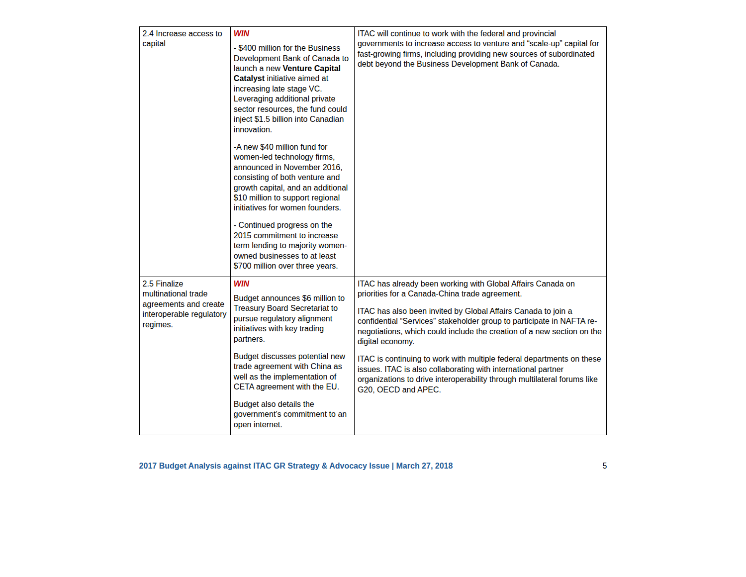| 2.4 Increase access to capital | WIN - $400 million for the Business Development Bank of Canada to launch a new Venture Capital Catalyst initiative aimed at increasing late stage VC. Leveraging additional private sector resources, the fund could inject $1.5 billion into Canadian innovation. -A new $40 million fund for women-led technology firms, announced in November 2016, consisting of both venture and growth capital, and an additional $10 million to support regional initiatives for women founders. - Continued progress on the 2015 commitment to increase term lending to majority women-owned businesses to at least $700 million over three years. | ITAC will continue to work with the federal and provincial governments to increase access to venture and “scale-up” capital for fast-growing firms, including providing new sources of subordinated debt beyond the Business Development Bank of Canada. |
| 2.5 Finalize multinational trade agreements and create interoperable regulatory regimes. | WIN Budget announces $6 million to Treasury Board Secretariat to pursue regulatory alignment initiatives with key trading partners. Budget discusses potential new trade agreement with China as well as the implementation of CETA agreement with the EU. Budget also details the government’s commitment to an open internet. | ITAC has already been working with Global Affairs Canada on priorities for a Canada-China trade agreement. ITAC has also been invited by Global Affairs Canada to join a confidential “Services” stakeholder group to participate in NAFTA re-negotiations, which could include the creation of a new section on the digital economy. ITAC is continuing to work with multiple federal departments on these issues. ITAC is also collaborating with international partner organizations to drive interoperability through multilateral forums like G20, OECD and APEC. |
2017 Budget Analysis against ITAC GR Strategy & Advocacy Issue | March 27, 2018
5